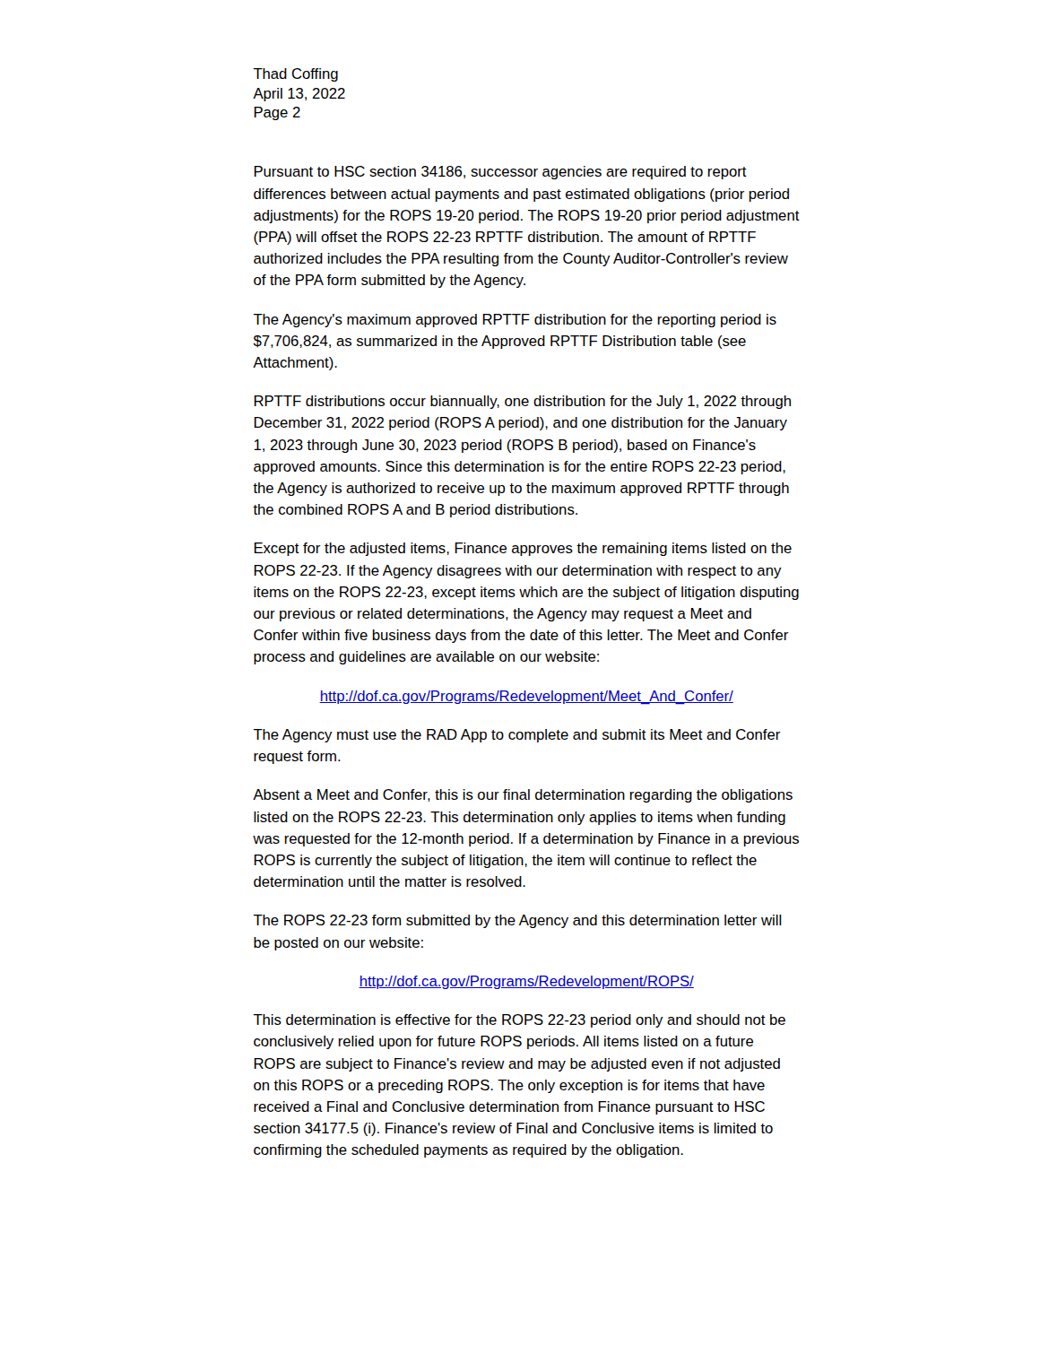Thad Coffing
April 13, 2022
Page 2
Pursuant to HSC section 34186, successor agencies are required to report differences between actual payments and past estimated obligations (prior period adjustments) for the ROPS 19-20 period. The ROPS 19-20 prior period adjustment (PPA) will offset the ROPS 22-23 RPTTF distribution. The amount of RPTTF authorized includes the PPA resulting from the County Auditor-Controller's review of the PPA form submitted by the Agency.
The Agency's maximum approved RPTTF distribution for the reporting period is $7,706,824, as summarized in the Approved RPTTF Distribution table (see Attachment).
RPTTF distributions occur biannually, one distribution for the July 1, 2022 through December 31, 2022 period (ROPS A period), and one distribution for the January 1, 2023 through June 30, 2023 period (ROPS B period), based on Finance's approved amounts. Since this determination is for the entire ROPS 22-23 period, the Agency is authorized to receive up to the maximum approved RPTTF through the combined ROPS A and B period distributions.
Except for the adjusted items, Finance approves the remaining items listed on the ROPS 22-23. If the Agency disagrees with our determination with respect to any items on the ROPS 22-23, except items which are the subject of litigation disputing our previous or related determinations, the Agency may request a Meet and Confer within five business days from the date of this letter. The Meet and Confer process and guidelines are available on our website:
http://dof.ca.gov/Programs/Redevelopment/Meet_And_Confer/
The Agency must use the RAD App to complete and submit its Meet and Confer request form.
Absent a Meet and Confer, this is our final determination regarding the obligations listed on the ROPS 22-23. This determination only applies to items when funding was requested for the 12-month period. If a determination by Finance in a previous ROPS is currently the subject of litigation, the item will continue to reflect the determination until the matter is resolved.
The ROPS 22-23 form submitted by the Agency and this determination letter will be posted on our website:
http://dof.ca.gov/Programs/Redevelopment/ROPS/
This determination is effective for the ROPS 22-23 period only and should not be conclusively relied upon for future ROPS periods. All items listed on a future ROPS are subject to Finance's review and may be adjusted even if not adjusted on this ROPS or a preceding ROPS. The only exception is for items that have received a Final and Conclusive determination from Finance pursuant to HSC section 34177.5 (i). Finance's review of Final and Conclusive items is limited to confirming the scheduled payments as required by the obligation.